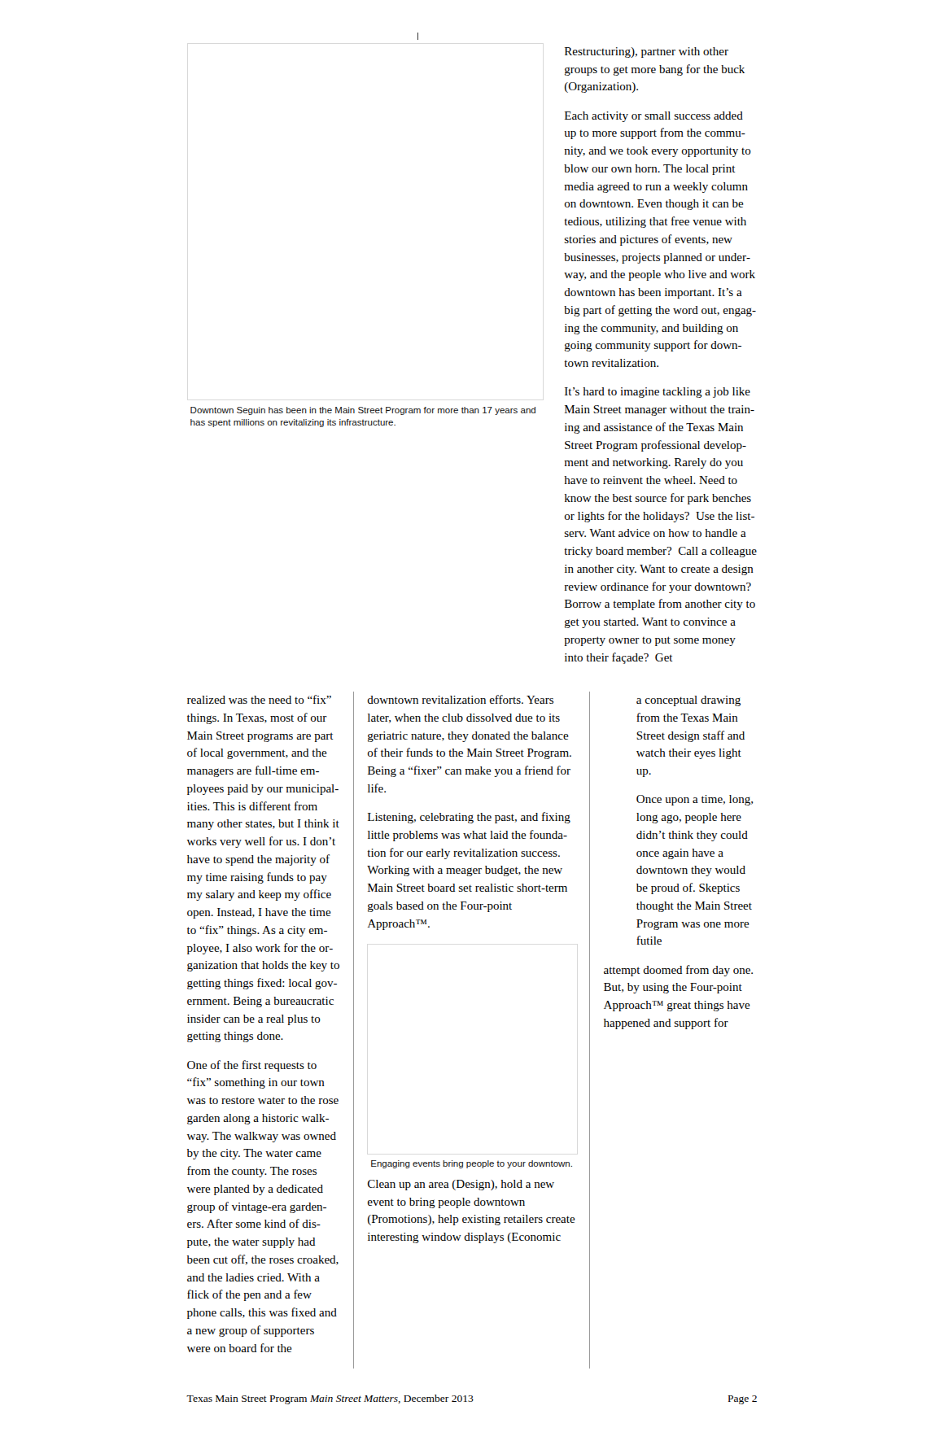Downtown Seguin has been in the Main Street Program for more than 17 years and has spent millions on revitalizing its infrastructure.
Restructuring), partner with other groups to get more bang for the buck (Organization).
Each activity or small success added up to more support from the community, and we took every opportunity to blow our own horn. The local print media agreed to run a weekly column on downtown. Even though it can be tedious, utilizing that free venue with stories and pictures of events, new businesses, projects planned or underway, and the people who live and work downtown has been important. It’s a big part of getting the word out, engaging the community, and building on going community support for downtown revitalization.
It’s hard to imagine tackling a job like Main Street manager without the training and assistance of the Texas Main Street Program professional development and networking. Rarely do you have to reinvent the wheel. Need to know the best source for park benches or lights for the holidays? Use the listserv. Want advice on how to handle a tricky board member? Call a colleague in another city. Want to create a design review ordinance for your downtown? Borrow a template from another city to get you started. Want to convince a property owner to put some money into their façade? Get
realized was the need to “fix” things. In Texas, most of our Main Street programs are part of local government, and the managers are full-time employees paid by our municipalities. This is different from many other states, but I think it works very well for us. I don’t have to spend the majority of my time raising funds to pay my salary and keep my office open. Instead, I have the time to “fix” things. As a city employee, I also work for the organization that holds the key to getting things fixed: local government. Being a bureaucratic insider can be a real plus to getting things done.
One of the first requests to “fix” something in our town was to restore water to the rose garden along a historic walkway. The walkway was owned by the city. The water came from the county. The roses were planted by a dedicated group of vintage-era gardeners. After some kind of dispute, the water supply had been cut off, the roses croaked, and the ladies cried. With a flick of the pen and a few phone calls, this was fixed and a new group of supporters were on board for the
downtown revitalization efforts. Years later, when the club dissolved due to its geriatric nature, they donated the balance of their funds to the Main Street Program. Being a “fixer” can make you a friend for life.
Listening, celebrating the past, and fixing little problems was what laid the foundation for our early revitalization success. Working with a meager budget, the new Main Street board set realistic short-term goals based on the Four-point Approach™.
Engaging events bring people to your downtown.
Clean up an area (Design), hold a new event to bring people downtown (Promotions), help existing retailers create interesting window displays (Economic
a conceptual drawing from the Texas Main Street design staff and watch their eyes light up.
Once upon a time, long, long ago, people here didn’t think they could once again have a downtown they would be proud of. Skeptics thought the Main Street Program was one more futile
attempt doomed from day one. But, by using the Four-point Approach™ great things have happened and support for
Texas Main Street Program Main Street Matters, December 2013
Page 2